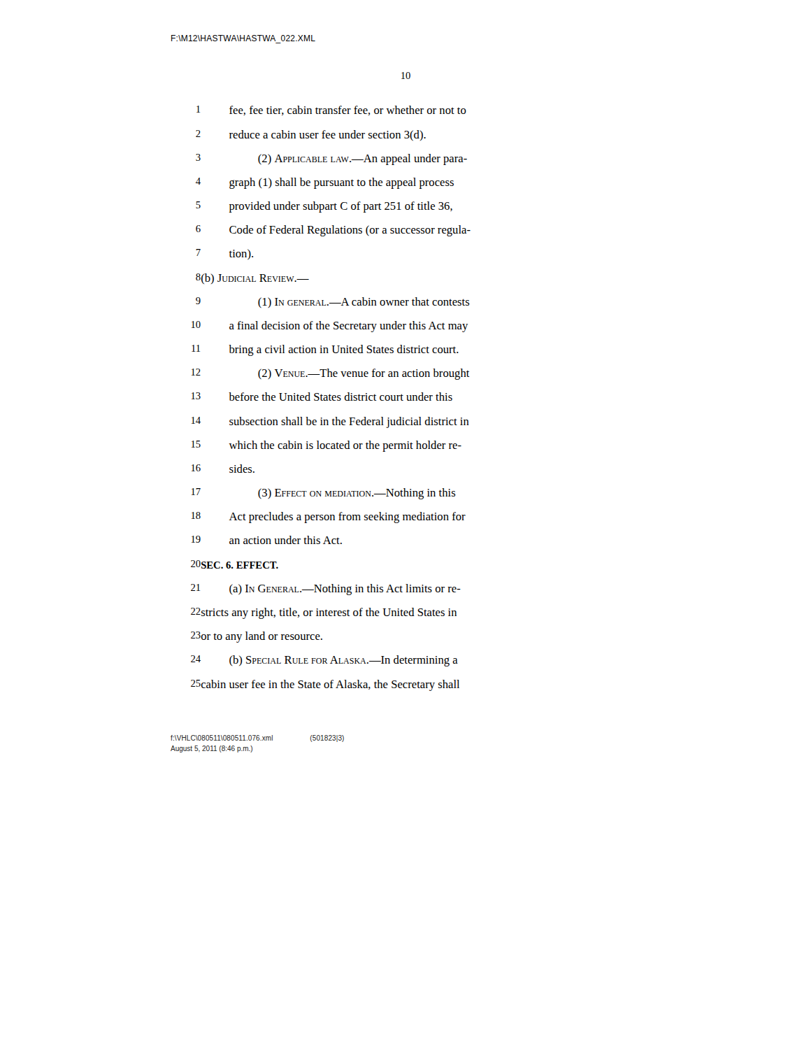F:\M12\HASTWA\HASTWA_022.XML
10
| 1 | fee, fee tier, cabin transfer fee, or whether or not to |
| 2 | reduce a cabin user fee under section 3(d). |
| 3 | (2) Applicable law. —An appeal under para- |
| 4 | graph (1) shall be pursuant to the appeal process |
| 5 | provided under subpart C of part 251 of title 36, |
| 6 | Code of Federal Regulations (or a successor regula- |
| 7 | tion). |
| 8 | (b) Judicial Review. — |
| 9 | (1) In general. —A cabin owner that contests |
| 10 | a final decision of the Secretary under this Act may |
| 11 | bring a civil action in United States district court. |
| 12 | (2) Venue. —The venue for an action brought |
| 13 | before the United States district court under this |
| 14 | subsection shall be in the Federal judicial district in |
| 15 | which the cabin is located or the permit holder re- |
| 16 | sides. |
| 17 | (3) Effect on mediation. —Nothing in this |
| 18 | Act precludes a person from seeking mediation for |
| 19 | an action under this Act. |
| 20 | SEC. 6. EFFECT. |
| 21 | (a) In General. —Nothing in this Act limits or re- |
| 22 | stricts any right, title, or interest of the United States in |
| 23 | or to any land or resource. |
| 24 | (b) Special Rule for Alaska. —In determining a |
| 25 | cabin user fee in the State of Alaska, the Secretary shall |
f:\VHLC\080511\080511.076.xml (501823|3)
August 5, 2011 (8:46 p.m.)